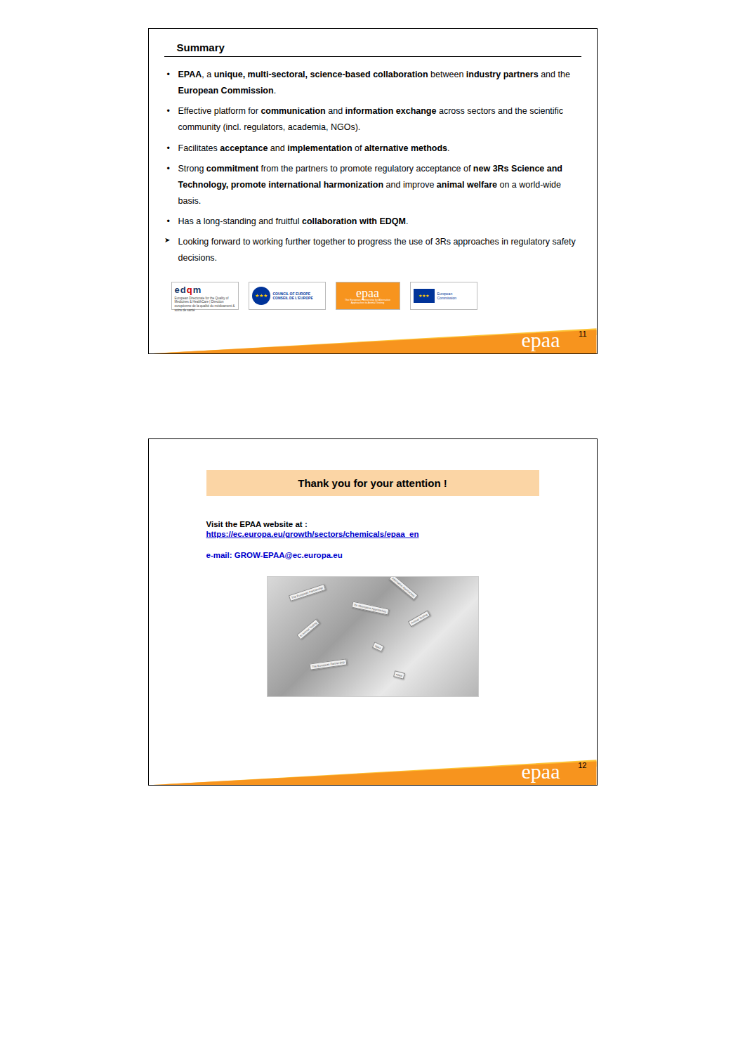Summary
EPAA, a unique, multi-sectoral, science-based collaboration between industry partners and the European Commission.
Effective platform for communication and information exchange across sectors and the scientific community (incl. regulators, academia, NGOs).
Facilitates acceptance and implementation of alternative methods.
Strong commitment from the partners to promote regulatory acceptance of new 3Rs Science and Technology, promote international harmonization and improve animal welfare on a world-wide basis.
Has a long-standing and fruitful collaboration with EDQM.
Looking forward to working further together to progress the use of 3Rs approaches in regulatory safety decisions.
edqm
European Directorate for the Quality of Medicines & HealthCare | Direction européenne de la qualité du médicament & soins de santé
★★★
COUNCIL OF EUROPE
CONSEIL DE L'EUROPE
epaa
The European Partnership for Alternative Approaches to Animal Testing
★★★
European
Commission
epaa
11
Thank you for your attention !
Visit the EPAA website at :
https://ec.europa.eu/growth/sectors/chemicals/epaa_en
e-mail: GROW-EPAA@ec.europa.eu
The European Partnership
for Alternative Approaches
to Animal Testing
epaa
The European Partnership
Animal Testing
epaa
Alternative Approaches
epaa
12